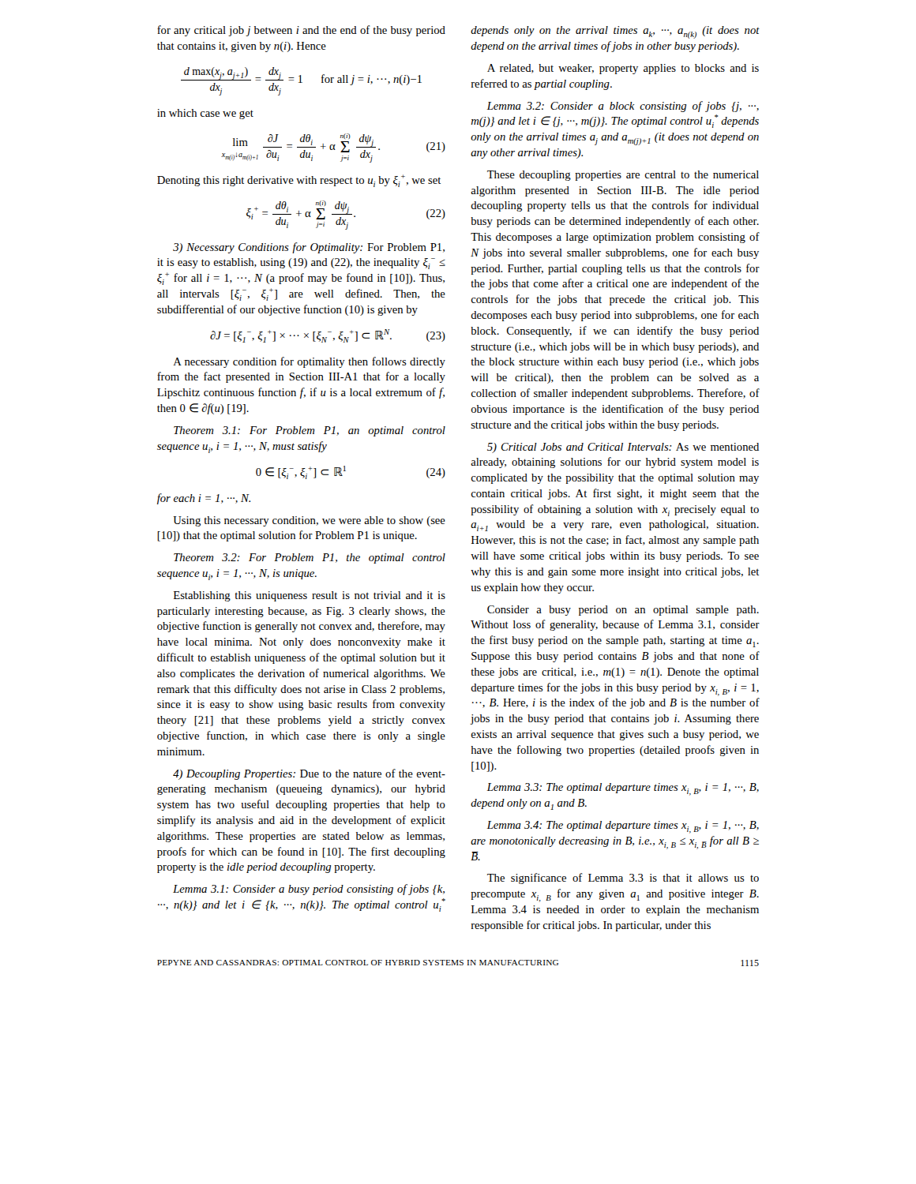for any critical job j between i and the end of the busy period that contains it, given by n(i). Hence
d max(xj, aj+1) dxj = dxj dxj = 1 for all j = i, ···, n(i)−1
in which case we get
lim xm(i)↓am(i)+1∂J∂ui = dθi dui + α n(i) Σj=i dψj dxj.(21)
Denoting this right derivative with respect to ui by ξi+, we set
ξi+ = dθi dui + α n(i) Σj=i dψj dxj.(22)
3) Necessary Conditions for Optimality: For Problem P1, it is easy to establish, using (19) and (22), the inequality ξi− ≤ ξi+ for all i = 1, ···, N (a proof may be found in [10]). Thus, all intervals [ξi−, ξi+] are well defined. Then, the subdifferential of our objective function (10) is given by
∂J = [ξ1−, ξ1+] × ··· × [ξN−, ξN+] ⊂ ℝN.(23)
A necessary condition for optimality then follows directly from the fact presented in Section III-A1 that for a locally Lipschitz continuous function f, if u is a local extremum of f, then 0 ∈ ∂f(u) [19].
Theorem 3.1: For Problem P1, an optimal control sequence ui, i = 1, ···, N, must satisfy
0 ∈ [ξi−, ξi+] ⊂ ℝ1(24)
for each i = 1, ···, N.
Using this necessary condition, we were able to show (see [10]) that the optimal solution for Problem P1 is unique.
Theorem 3.2: For Problem P1, the optimal control sequence ui, i = 1, ···, N, is unique.
Establishing this uniqueness result is not trivial and it is particularly interesting because, as Fig. 3 clearly shows, the objective function is generally not convex and, therefore, may have local minima. Not only does nonconvexity make it difficult to establish uniqueness of the optimal solution but it also complicates the derivation of numerical algorithms. We remark that this difficulty does not arise in Class 2 problems, since it is easy to show using basic results from convexity theory [21] that these problems yield a strictly convex objective function, in which case there is only a single minimum.
4) Decoupling Properties: Due to the nature of the event-generating mechanism (queueing dynamics), our hybrid system has two useful decoupling properties that help to simplify its analysis and aid in the development of explicit algorithms. These properties are stated below as lemmas, proofs for which can be found in [10]. The first decoupling property is the idle period decoupling property.
Lemma 3.1: Consider a busy period consisting of jobs {k, ···, n(k)} and let i ∈ {k, ···, n(k)}. The optimal control ui* depends only on the arrival times ak, ···, an(k) (it does not depend on the arrival times of jobs in other busy periods).
A related, but weaker, property applies to blocks and is referred to as partial coupling.
Lemma 3.2: Consider a block consisting of jobs {j, ···, m(j)} and let i ∈ {j, ···, m(j)}. The optimal control ui* depends only on the arrival times aj and am(j)+1 (it does not depend on any other arrival times).
These decoupling properties are central to the numerical algorithm presented in Section III-B. The idle period decoupling property tells us that the controls for individual busy periods can be determined independently of each other. This decomposes a large optimization problem consisting of N jobs into several smaller subproblems, one for each busy period. Further, partial coupling tells us that the controls for the jobs that come after a critical one are independent of the controls for the jobs that precede the critical job. This decomposes each busy period into subproblems, one for each block. Consequently, if we can identify the busy period structure (i.e., which jobs will be in which busy periods), and the block structure within each busy period (i.e., which jobs will be critical), then the problem can be solved as a collection of smaller independent subproblems. Therefore, of obvious importance is the identification of the busy period structure and the critical jobs within the busy periods.
5) Critical Jobs and Critical Intervals: As we mentioned already, obtaining solutions for our hybrid system model is complicated by the possibility that the optimal solution may contain critical jobs. At first sight, it might seem that the possibility of obtaining a solution with xi precisely equal to ai+1 would be a very rare, even pathological, situation. However, this is not the case; in fact, almost any sample path will have some critical jobs within its busy periods. To see why this is and gain some more insight into critical jobs, let us explain how they occur.
Consider a busy period on an optimal sample path. Without loss of generality, because of Lemma 3.1, consider the first busy period on the sample path, starting at time a1. Suppose this busy period contains B jobs and that none of these jobs are critical, i.e., m(1) = n(1). Denote the optimal departure times for the jobs in this busy period by xi, B, i = 1, ···, B. Here, i is the index of the job and B is the number of jobs in the busy period that contains job i. Assuming there exists an arrival sequence that gives such a busy period, we have the following two properties (detailed proofs given in [10]).
Lemma 3.3: The optimal departure times xi, B, i = 1, ···, B, depend only on a1 and B.
Lemma 3.4: The optimal departure times xi, B, i = 1, ···, B, are monotonically decreasing in B, i.e., xi, B ≤ xi, B̅ for all B ≥ B̅.
The significance of Lemma 3.3 is that it allows us to precompute xi, B for any given a1 and positive integer B. Lemma 3.4 is needed in order to explain the mechanism responsible for critical jobs. In particular, under this
PEPYNE AND CASSANDRAS: OPTIMAL CONTROL OF HYBRID SYSTEMS IN MANUFACTURING 1115